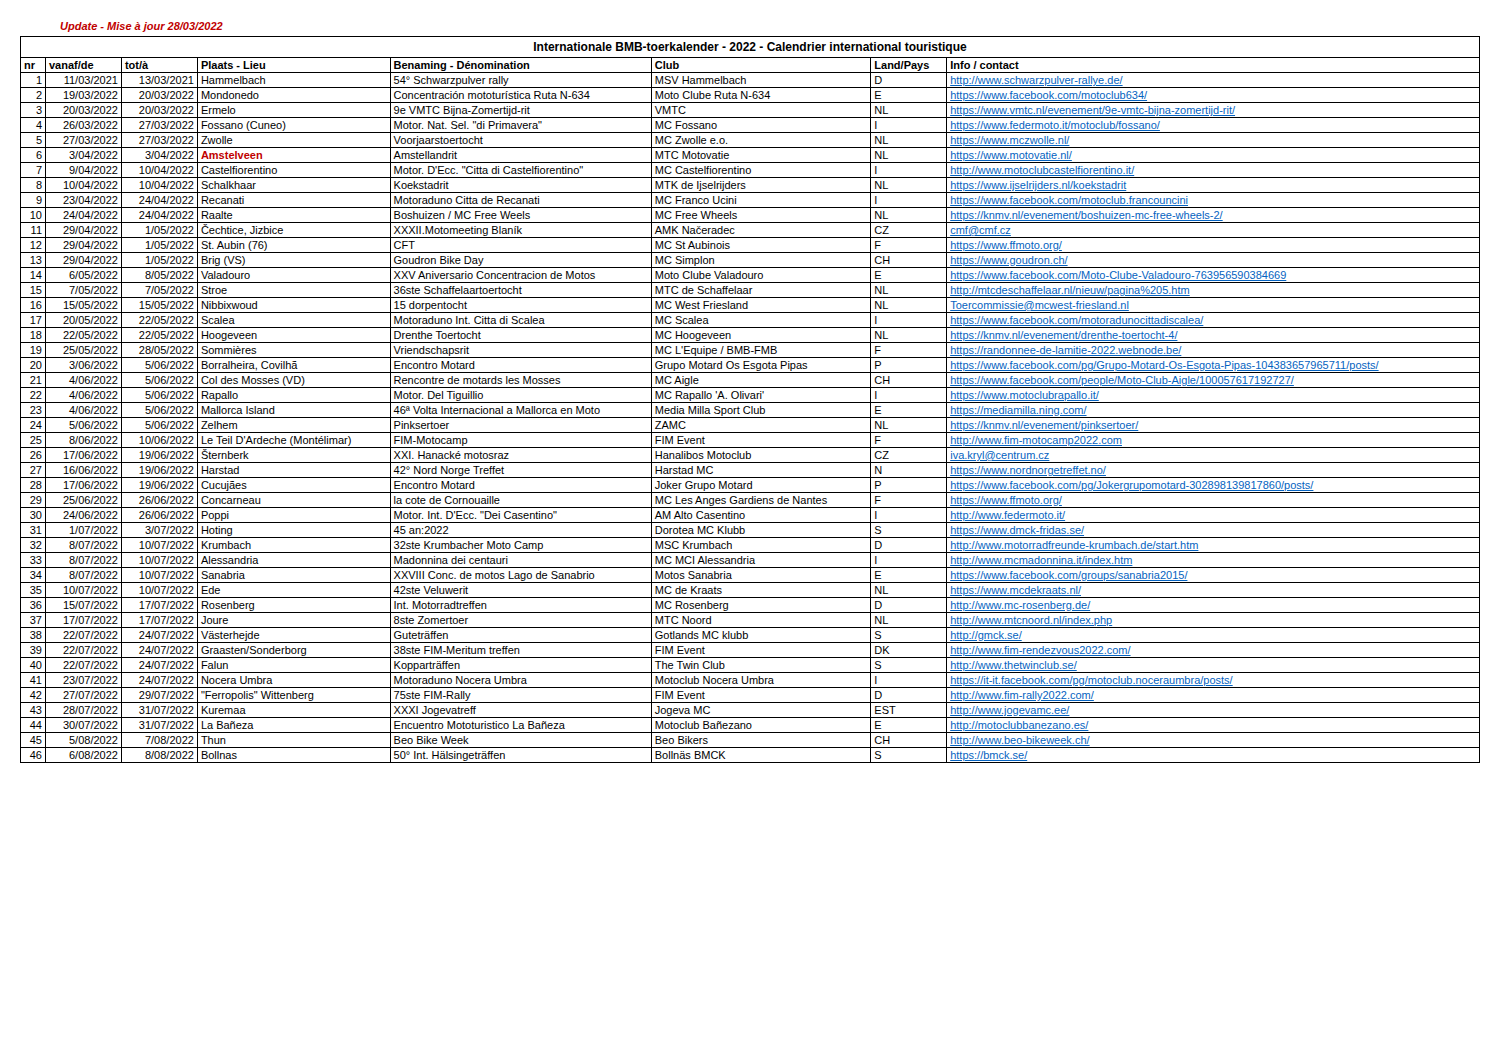Update - Mise à jour 28/03/2022
Internationale BMB-toerkalender - 2022 - Calendrier international touristique
| nr | vanaf/de | tot/à | Plaats - Lieu | Benaming - Dénomination | Club | Land/Pays | Info / contact |
| --- | --- | --- | --- | --- | --- | --- | --- |
| 1 | 11/03/2021 | 13/03/2021 | Hammelbach | 54° Schwarzpulver rally | MSV Hammelbach | D | http://www.schwarzpulver-rallye.de/ |
| 2 | 19/03/2022 | 20/03/2022 | Mondonedo | Concentración mototurística Ruta N-634 | Moto Clube Ruta N-634 | E | https://www.facebook.com/motoclub634/ |
| 3 | 20/03/2022 | 20/03/2022 | Ermelo | 9e VMTC Bijna-Zomertijd-rit | VMTC | NL | https://www.vmtc.nl/evenement/9e-vmtc-bijna-zomertijd-rit/ |
| 4 | 26/03/2022 | 27/03/2022 | Fossano (Cuneo) | Motor. Nat. Sel. "di Primavera" | MC Fossano | I | https://www.federmoto.it/motoclub/fossano/ |
| 5 | 27/03/2022 | 27/03/2022 | Zwolle | Voorjaarstoertocht | MC Zwolle e.o. | NL | https://www.mczwolle.nl/ |
| 6 | 3/04/2022 | 3/04/2022 | Amstelveen | Amstellandrit | MTC Motovatie | NL | https://www.motovatie.nl/ |
| 7 | 9/04/2022 | 10/04/2022 | Castelfiorentino | Motor. D'Ecc. "Citta di Castelfiorentino" | MC Castelfiorentino | I | http://www.motoclubcastelfiorentino.it/ |
| 8 | 10/04/2022 | 10/04/2022 | Schalkhaar | Koekstadrit | MTK de Ijselrijders | NL | https://www.ijselrijders.nl/koekstadrit |
| 9 | 23/04/2022 | 24/04/2022 | Recanati | Motoraduno Citta de Recanati | MC Franco Ucini | I | https://www.facebook.com/motoclub.francouncini |
| 10 | 24/04/2022 | 24/04/2022 | Raalte | Boshuizen / MC Free Weels | MC Free Wheels | NL | https://knmv.nl/evenement/boshuizen-mc-free-wheels-2/ |
| 11 | 29/04/2022 | 1/05/2022 | Čechtice, Jizbice | XXXII.Motomeeting Blaník | AMK Načeradec | CZ | cmf@cmf.cz |
| 12 | 29/04/2022 | 1/05/2022 | St. Aubin (76) | CFT | MC St Aubinois | F | https://www.ffmoto.org/ |
| 13 | 29/04/2022 | 1/05/2022 | Brig (VS) | Goudron Bike Day | MC Simplon | CH | https://www.goudron.ch/ |
| 14 | 6/05/2022 | 8/05/2022 | Valadouro | XXV Aniversario Concentracion de Motos | Moto Clube Valadouro | E | https://www.facebook.com/Moto-Clube-Valadouro-763956590384669 |
| 15 | 7/05/2022 | 7/05/2022 | Stroe | 36ste Schaffelaartoertocht | MTC de Schaffelaar | NL | http://mtcdeschaffelaar.nl/nieuw/pagina%205.htm |
| 16 | 15/05/2022 | 15/05/2022 | Nibbixwoud | 15 dorpentocht | MC West Friesland | NL | Toercommissie@mcwest-friesland.nl |
| 17 | 20/05/2022 | 22/05/2022 | Scalea | Motoraduno Int. Citta di Scalea | MC Scalea | I | https://www.facebook.com/motoradunocittadiscalea/ |
| 18 | 22/05/2022 | 22/05/2022 | Hoogeveen | Drenthe Toertocht | MC Hoogeveen | NL | https://knmv.nl/evenement/drenthe-toertocht-4/ |
| 19 | 25/05/2022 | 28/05/2022 | Sommières | Vriendschapsrit | MC L'Equipe / BMB-FMB | F | https://randonnee-de-lamitie-2022.webnode.be/ |
| 20 | 3/06/2022 | 5/06/2022 | Borralheira, Covilhã | Encontro Motard | Grupo Motard Os Esgota Pipas | P | https://www.facebook.com/pg/Grupo-Motard-Os-Esgota-Pipas-104383657965711/posts/ |
| 21 | 4/06/2022 | 5/06/2022 | Col des Mosses (VD) | Rencontre de motards les Mosses | MC Aigle | CH | https://www.facebook.com/people/Moto-Club-Aigle/100057617192727/ |
| 22 | 4/06/2022 | 5/06/2022 | Rapallo | Motor. Del Tiguillio | MC Rapallo 'A. Olivari' | I | https://www.motoclubrapallo.it/ |
| 23 | 4/06/2022 | 5/06/2022 | Mallorca Island | 46ª Volta Internacional a Mallorca en Moto | Media Milla Sport Club | E | https://mediamilla.ning.com/ |
| 24 | 5/06/2022 | 5/06/2022 | Zelhem | Pinksertoer | ZAMC | NL | https://knmv.nl/evenement/pinksertoer/ |
| 25 | 8/06/2022 | 10/06/2022 | Le Teil D'Ardeche (Montélimar) | FIM-Motocamp | FIM Event | F | http://www.fim-motocamp2022.com |
| 26 | 17/06/2022 | 19/06/2022 | Šternberk | XXI. Hanacké motosraz | Hanalibos Motoclub | CZ | iva.kryl@centrum.cz |
| 27 | 16/06/2022 | 19/06/2022 | Harstad | 42° Nord Norge Treffet | Harstad MC | N | https://www.nordnorgetreffet.no/ |
| 28 | 17/06/2022 | 19/06/2022 | Cucujães | Encontro Motard | Joker Grupo Motard | P | https://www.facebook.com/pg/Jokergrupomotard-302898139817860/posts/ |
| 29 | 25/06/2022 | 26/06/2022 | Concarneau | la cote de Cornouaille | MC Les Anges Gardiens de Nantes | F | https://www.ffmoto.org/ |
| 30 | 24/06/2022 | 26/06/2022 | Poppi | Motor. Int. D'Ecc. "Dei Casentino" | AM Alto Casentino | I | http://www.federmoto.it/ |
| 31 | 1/07/2022 | 3/07/2022 | Hoting | 45 an:2022 | Dorotea MC Klubb | S | https://www.dmck-fridas.se/ |
| 32 | 8/07/2022 | 10/07/2022 | Krumbach | 32ste Krumbacher Moto Camp | MSC Krumbach | D | http://www.motorradfreunde-krumbach.de/start.htm |
| 33 | 8/07/2022 | 10/07/2022 | Alessandria | Madonnina dei centauri | MC MCI Alessandria | I | http://www.mcmadonnina.it/index.htm |
| 34 | 8/07/2022 | 10/07/2022 | Sanabria | XXVIII Conc. de motos Lago de Sanabrio | Motos Sanabria | E | https://www.facebook.com/groups/sanabria2015/ |
| 35 | 10/07/2022 | 10/07/2022 | Ede | 42ste Veluwerit | MC de Kraats | NL | https://www.mcdekraats.nl/ |
| 36 | 15/07/2022 | 17/07/2022 | Rosenberg | Int. Motorradtreffen | MC Rosenberg | D | http://www.mc-rosenberg.de/ |
| 37 | 17/07/2022 | 17/07/2022 | Joure | 8ste Zomertoer | MTC Noord | NL | http://www.mtcnoord.nl/index.php |
| 38 | 22/07/2022 | 24/07/2022 | Västerhejde | Guteträffen | Gotlands MC klubb | S | http://gmck.se/ |
| 39 | 22/07/2022 | 24/07/2022 | Graasten/Sonderborg | 38ste FIM-Meritum treffen | FIM Event | DK | http://www.fim-rendezvous2022.com/ |
| 40 | 22/07/2022 | 24/07/2022 | Falun | Kopparträffen | The Twin Club | S | http://www.thetwinclub.se/ |
| 41 | 23/07/2022 | 24/07/2022 | Nocera Umbra | Motoraduno Nocera Umbra | Motoclub Nocera Umbra | I | https://it-it.facebook.com/pg/motoclub.noceraumbra/posts/ |
| 42 | 27/07/2022 | 29/07/2022 | "Ferropolis" Wittenberg | 75ste FIM-Rally | FIM Event | D | http://www.fim-rally2022.com/ |
| 43 | 28/07/2022 | 31/07/2022 | Kuremaa | XXXI Jogevatreff | Jogeva MC | EST | http://www.jogevamc.ee/ |
| 44 | 30/07/2022 | 31/07/2022 | La Bañeza | Encuentro Mototuristico La Bañeza | Motoclub Bañezano | E | http://motoclubbanezano.es/ |
| 45 | 5/08/2022 | 7/08/2022 | Thun | Beo Bike Week | Beo Bikers | CH | http://www.beo-bikeweek.ch/ |
| 46 | 6/08/2022 | 8/08/2022 | Bollnas | 50° Int. Hälsingeträffen | Bollnäs BMCK | S | https://bmck.se/ |